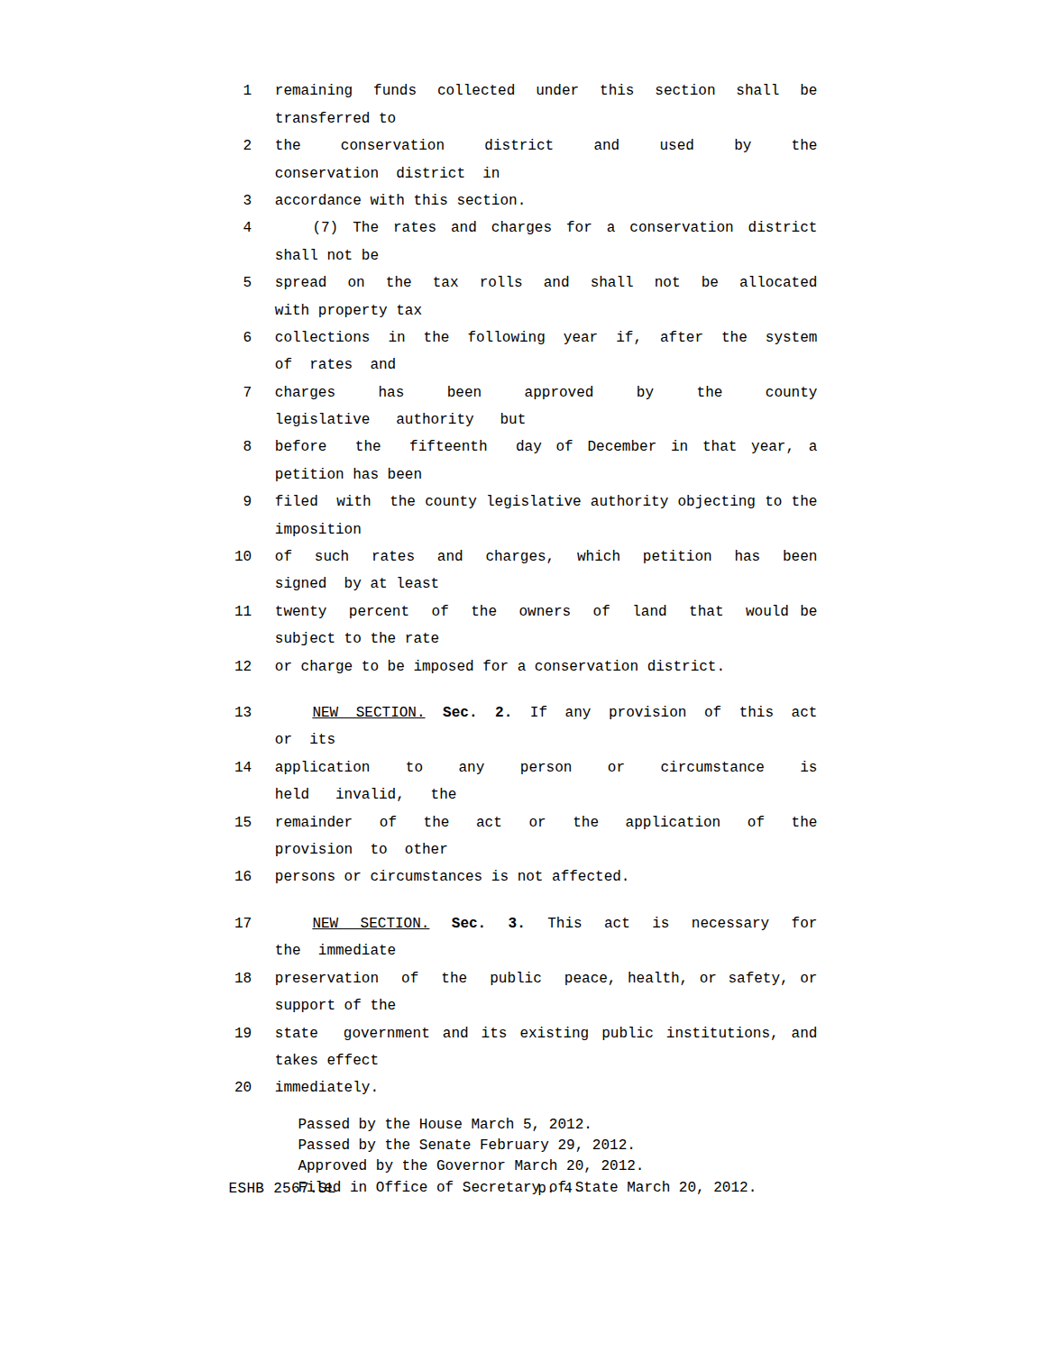1
remaining funds collected under this section shall be transferred to
2
the conservation district and used by the conservation district in
3
accordance with this section.
4
(7) The rates and charges for a conservation district shall not be
5
spread on the tax rolls and shall not be allocated with property tax
6
collections in the following year if, after the system of rates and
7
charges has been approved by the county legislative authority but
8
before the fifteenth day of December in that year, a petition has been
9
filed with the county legislative authority objecting to the imposition
10
of such rates and charges, which petition has been signed by at least
11
twenty percent of the owners of land that would be subject to the rate
12
or charge to be imposed for a conservation district.
13
NEW SECTION. Sec. 2. If any provision of this act or its
14
application to any person or circumstance is held invalid, the
15
remainder of the act or the application of the provision to other
16
persons or circumstances is not affected.
17
NEW SECTION. Sec. 3. This act is necessary for the immediate
18
preservation of the public peace, health, or safety, or support of the
19
state government and its existing public institutions, and takes effect
20
immediately.
Passed by the House March 5, 2012.
Passed by the Senate February 29, 2012.
Approved by the Governor March 20, 2012.
Filed in Office of Secretary of State March 20, 2012.
ESHB 2567.SL
p. 4